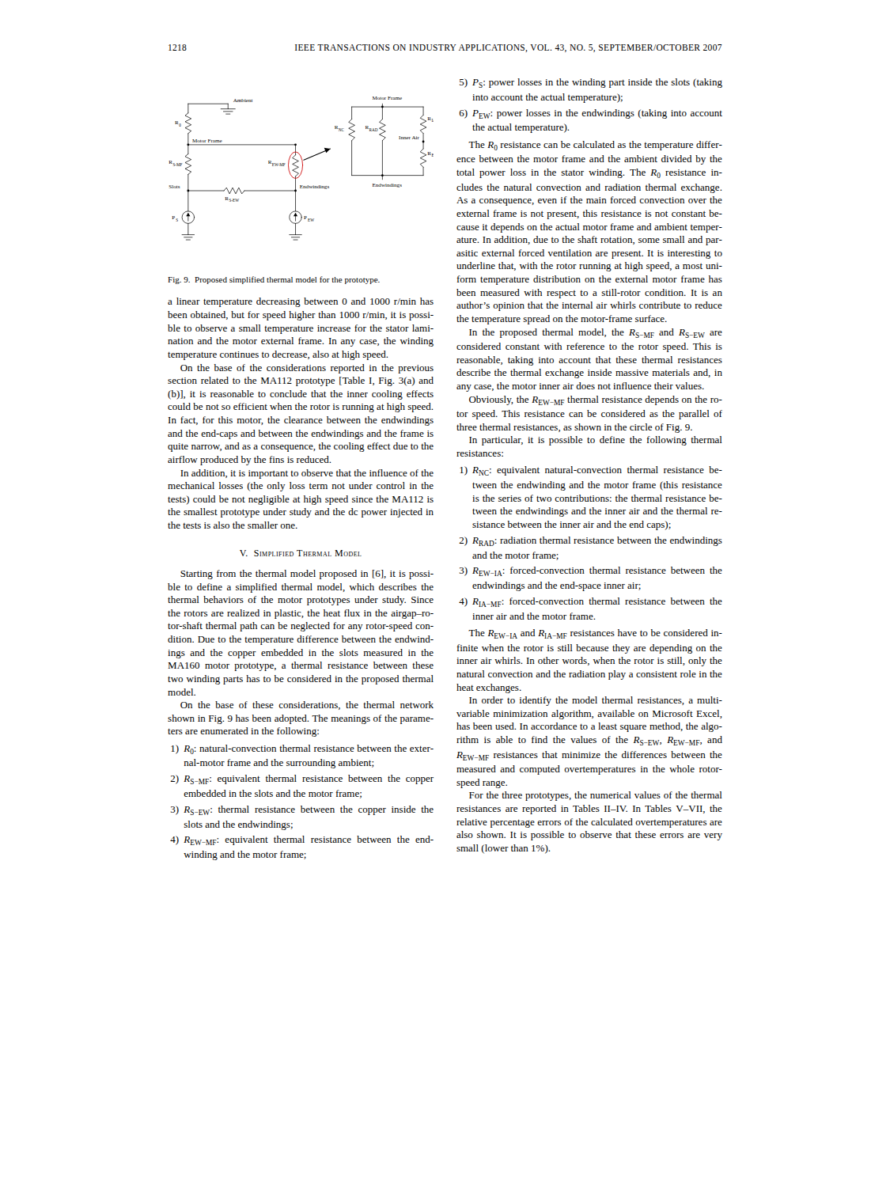1218 IEEE Transactions on Industry Applications, Vol. 43, No. 5, September/October 2007
Ambient R 0 Motor Frame R S-MF Slots R S-EW Endwindings R EW-MF P S P EW Motor Frame R NC R RAD R IA-MF Inner Air R EW-IA Endwindings
Fig. 9. Proposed simplified thermal model for the prototype.
a linear temperature decreasing between 0 and 1000 r/min has been obtained, but for speed higher than 1000 r/min, it is possible to observe a small temperature increase for the stator lamination and the motor external frame. In any case, the winding temperature continues to decrease, also at high speed.
On the base of the considerations reported in the previous section related to the MA112 prototype [Table I, Fig. 3(a) and (b)], it is reasonable to conclude that the inner cooling effects could be not so efficient when the rotor is running at high speed. In fact, for this motor, the clearance between the endwindings and the end-caps and between the endwindings and the frame is quite narrow, and as a consequence, the cooling effect due to the airflow produced by the fins is reduced.
In addition, it is important to observe that the influence of the mechanical losses (the only loss term not under control in the tests) could be not negligible at high speed since the MA112 is the smallest prototype under study and the dc power injected in the tests is also the smaller one.
V. Simplified Thermal Model
Starting from the thermal model proposed in [6], it is possible to define a simplified thermal model, which describes the thermal behaviors of the motor prototypes under study. Since the rotors are realized in plastic, the heat flux in the airgap–rotor-shaft thermal path can be neglected for any rotor-speed condition. Due to the temperature difference between the endwindings and the copper embedded in the slots measured in the MA160 motor prototype, a thermal resistance between these two winding parts has to be considered in the proposed thermal model.
On the base of these considerations, the thermal network shown in Fig. 9 has been adopted. The meanings of the parameters are enumerated in the following:
R 0: natural-convection thermal resistance between the external-motor frame and the surrounding ambient;
RS−MF: equivalent thermal resistance between the copper embedded in the slots and the motor frame;
RS−EW: thermal resistance between the copper inside the slots and the endwindings;
REW−MF: equivalent thermal resistance between the endwinding and the motor frame;
PS: power losses in the winding part inside the slots (taking into account the actual temperature);
PEW: power losses in the endwindings (taking into account the actual temperature).
The R 0 resistance can be calculated as the temperature difference between the motor frame and the ambient divided by the total power loss in the stator winding. The R 0 resistance includes the natural convection and radiation thermal exchange. As a consequence, even if the main forced convection over the external frame is not present, this resistance is not constant because it depends on the actual motor frame and ambient temperature. In addition, due to the shaft rotation, some small and parasitic external forced ventilation are present. It is interesting to underline that, with the rotor running at high speed, a most uniform temperature distribution on the external motor frame has been measured with respect to a still-rotor condition. It is an author’s opinion that the internal air whirls contribute to reduce the temperature spread on the motor-frame surface.
In the proposed thermal model, the RS−MF and RS−EW are considered constant with reference to the rotor speed. This is reasonable, taking into account that these thermal resistances describe the thermal exchange inside massive materials and, in any case, the motor inner air does not influence their values.
Obviously, the REW−MF thermal resistance depends on the rotor speed. This resistance can be considered as the parallel of three thermal resistances, as shown in the circle of Fig. 9.
In particular, it is possible to define the following thermal resistances:
RNC: equivalent natural-convection thermal resistance between the endwinding and the motor frame (this resistance is the series of two contributions: the thermal resistance between the endwindings and the inner air and the thermal resistance between the inner air and the end caps);
RRAD: radiation thermal resistance between the endwindings and the motor frame;
REW−IA: forced-convection thermal resistance between the endwindings and the end-space inner air;
RIA−MF: forced-convection thermal resistance between the inner air and the motor frame.
The REW−IA and RIA−MF resistances have to be considered infinite when the rotor is still because they are depending on the inner air whirls. In other words, when the rotor is still, only the natural convection and the radiation play a consistent role in the heat exchanges.
In order to identify the model thermal resistances, a multivariable minimization algorithm, available on Microsoft Excel, has been used. In accordance to a least square method, the algorithm is able to find the values of the RS−EW, REW−MF, and REW−MF resistances that minimize the differences between the measured and computed overtemperatures in the whole rotor-speed range.
For the three prototypes, the numerical values of the thermal resistances are reported in Tables II–IV. In Tables V–VII, the relative percentage errors of the calculated overtemperatures are also shown. It is possible to observe that these errors are very small (lower than 1%).